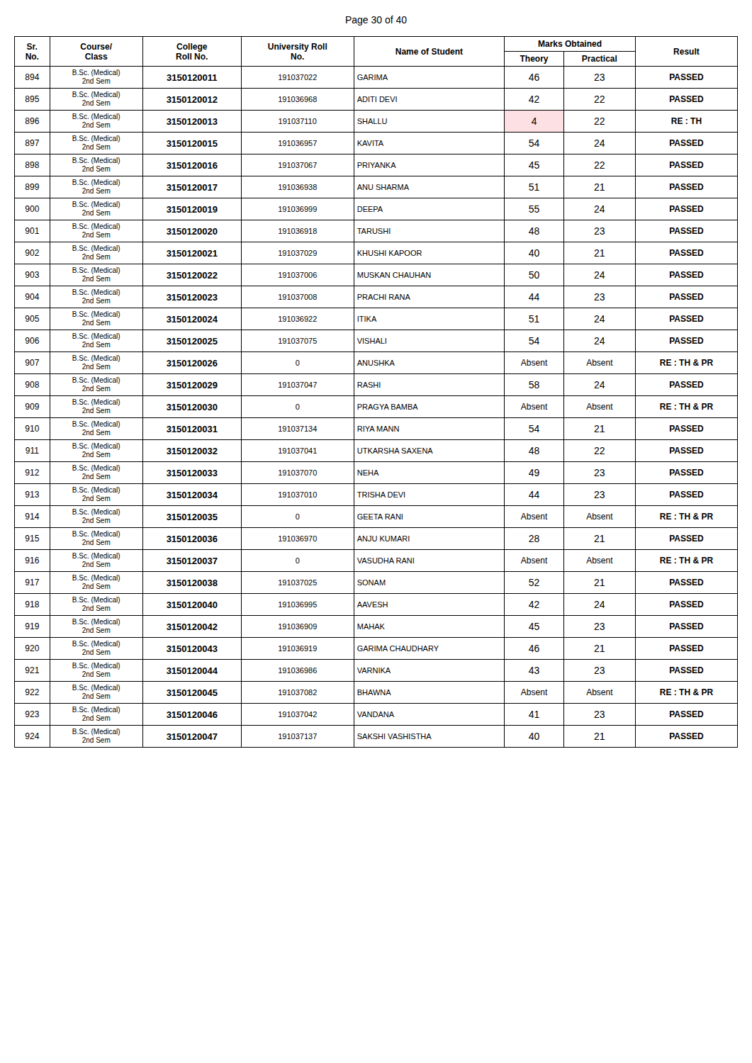Page 30 of 40
| Sr. No. | Course/ Class | College Roll No. | University Roll No. | Name of Student | Marks Obtained | Result |
| --- | --- | --- | --- | --- | --- | --- |
| Theory | Practical |
| 894 | B.Sc. (Medical) 2nd Sem | 3150120011 | 191037022 | GARIMA | 46 | 23 | PASSED |
| 895 | B.Sc. (Medical) 2nd Sem | 3150120012 | 191036968 | ADITI DEVI | 42 | 22 | PASSED |
| 896 | B.Sc. (Medical) 2nd Sem | 3150120013 | 191037110 | SHALLU | 4 | 22 | RE : TH |
| 897 | B.Sc. (Medical) 2nd Sem | 3150120015 | 191036957 | KAVITA | 54 | 24 | PASSED |
| 898 | B.Sc. (Medical) 2nd Sem | 3150120016 | 191037067 | PRIYANKA | 45 | 22 | PASSED |
| 899 | B.Sc. (Medical) 2nd Sem | 3150120017 | 191036938 | ANU SHARMA | 51 | 21 | PASSED |
| 900 | B.Sc. (Medical) 2nd Sem | 3150120019 | 191036999 | DEEPA | 55 | 24 | PASSED |
| 901 | B.Sc. (Medical) 2nd Sem | 3150120020 | 191036918 | TARUSHI | 48 | 23 | PASSED |
| 902 | B.Sc. (Medical) 2nd Sem | 3150120021 | 191037029 | KHUSHI KAPOOR | 40 | 21 | PASSED |
| 903 | B.Sc. (Medical) 2nd Sem | 3150120022 | 191037006 | MUSKAN CHAUHAN | 50 | 24 | PASSED |
| 904 | B.Sc. (Medical) 2nd Sem | 3150120023 | 191037008 | PRACHI RANA | 44 | 23 | PASSED |
| 905 | B.Sc. (Medical) 2nd Sem | 3150120024 | 191036922 | ITIKA | 51 | 24 | PASSED |
| 906 | B.Sc. (Medical) 2nd Sem | 3150120025 | 191037075 | VISHALI | 54 | 24 | PASSED |
| 907 | B.Sc. (Medical) 2nd Sem | 3150120026 | 0 | ANUSHKA | Absent | Absent | RE : TH & PR |
| 908 | B.Sc. (Medical) 2nd Sem | 3150120029 | 191037047 | RASHI | 58 | 24 | PASSED |
| 909 | B.Sc. (Medical) 2nd Sem | 3150120030 | 0 | PRAGYA BAMBA | Absent | Absent | RE : TH & PR |
| 910 | B.Sc. (Medical) 2nd Sem | 3150120031 | 191037134 | RIYA MANN | 54 | 21 | PASSED |
| 911 | B.Sc. (Medical) 2nd Sem | 3150120032 | 191037041 | UTKARSHA SAXENA | 48 | 22 | PASSED |
| 912 | B.Sc. (Medical) 2nd Sem | 3150120033 | 191037070 | NEHA | 49 | 23 | PASSED |
| 913 | B.Sc. (Medical) 2nd Sem | 3150120034 | 191037010 | TRISHA DEVI | 44 | 23 | PASSED |
| 914 | B.Sc. (Medical) 2nd Sem | 3150120035 | 0 | GEETA RANI | Absent | Absent | RE : TH & PR |
| 915 | B.Sc. (Medical) 2nd Sem | 3150120036 | 191036970 | ANJU KUMARI | 28 | 21 | PASSED |
| 916 | B.Sc. (Medical) 2nd Sem | 3150120037 | 0 | VASUDHA RANI | Absent | Absent | RE : TH & PR |
| 917 | B.Sc. (Medical) 2nd Sem | 3150120038 | 191037025 | SONAM | 52 | 21 | PASSED |
| 918 | B.Sc. (Medical) 2nd Sem | 3150120040 | 191036995 | AAVESH | 42 | 24 | PASSED |
| 919 | B.Sc. (Medical) 2nd Sem | 3150120042 | 191036909 | MAHAK | 45 | 23 | PASSED |
| 920 | B.Sc. (Medical) 2nd Sem | 3150120043 | 191036919 | GARIMA CHAUDHARY | 46 | 21 | PASSED |
| 921 | B.Sc. (Medical) 2nd Sem | 3150120044 | 191036986 | VARNIKA | 43 | 23 | PASSED |
| 922 | B.Sc. (Medical) 2nd Sem | 3150120045 | 191037082 | BHAWNA | Absent | Absent | RE : TH & PR |
| 923 | B.Sc. (Medical) 2nd Sem | 3150120046 | 191037042 | VANDANA | 41 | 23 | PASSED |
| 924 | B.Sc. (Medical) 2nd Sem | 3150120047 | 191037137 | SAKSHI VASHISTHA | 40 | 21 | PASSED |